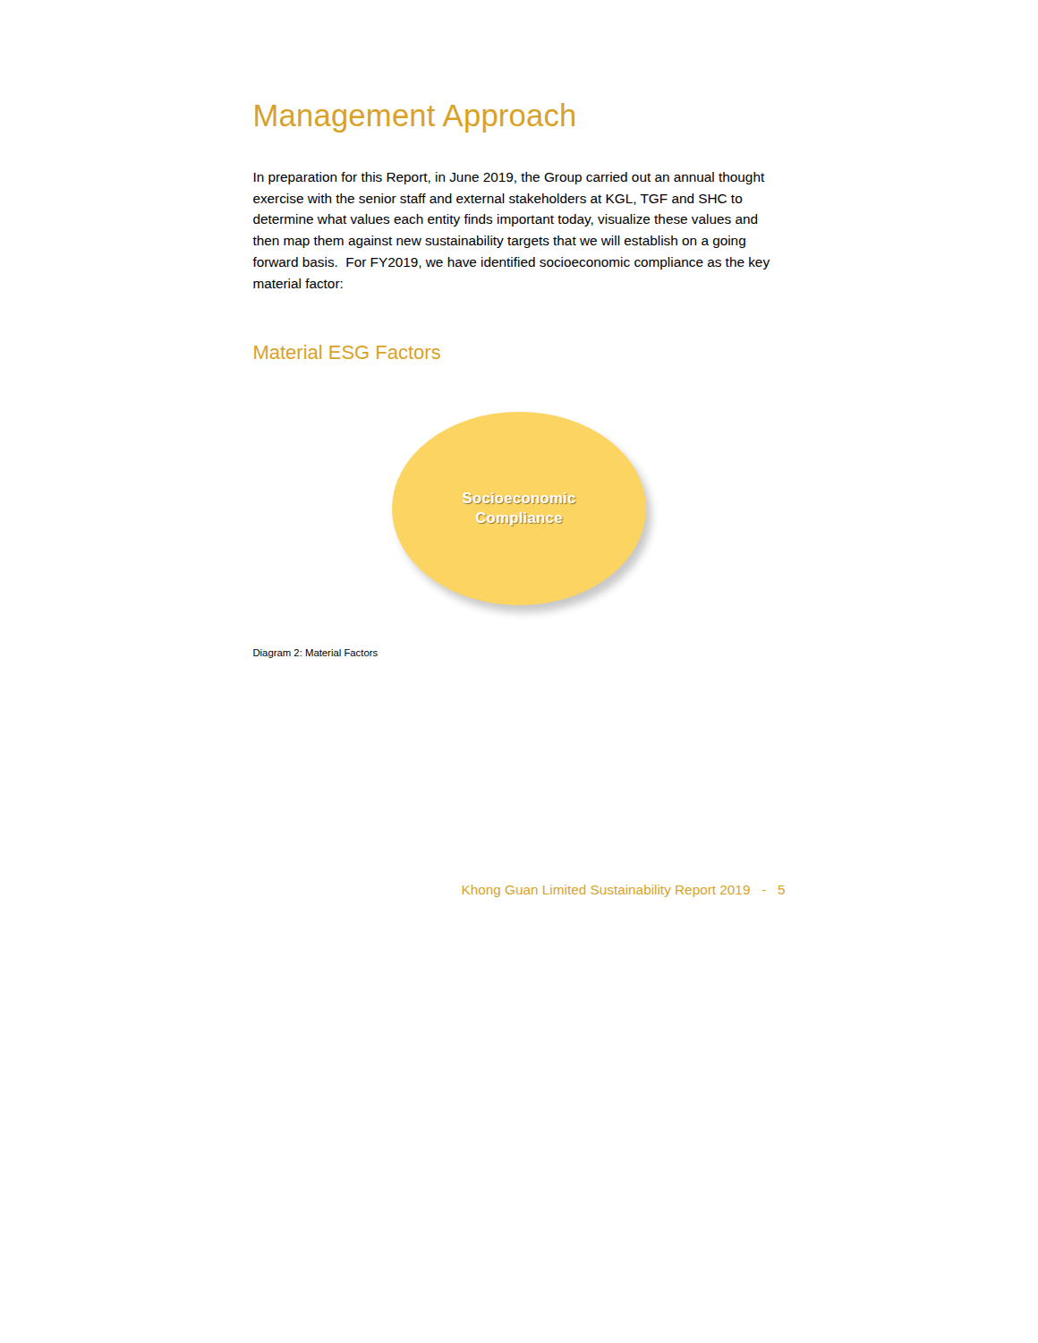Management Approach
In preparation for this Report, in June 2019, the Group carried out an annual thought exercise with the senior staff and external stakeholders at KGL, TGF and SHC to determine what values each entity finds important today, visualize these values and then map them against new sustainability targets that we will establish on a going forward basis. For FY2019, we have identified socioeconomic compliance as the key material factor:
Material ESG Factors
Socioeconomic
Compliance
Diagram 2: Material Factors
Khong Guan Limited Sustainability Report 2019 - 5